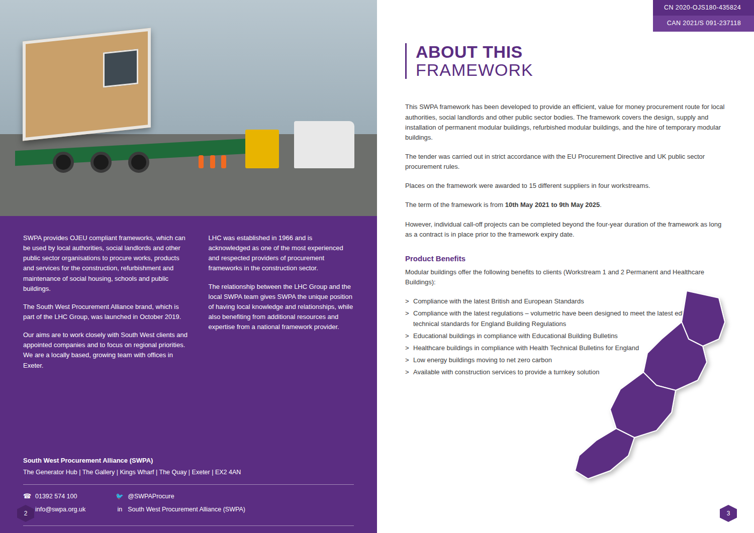SWPA provides OJEU compliant frameworks, which can be used by local authorities, social landlords and other public sector organisations to procure works, products and services for the construction, refurbishment and maintenance of social housing, schools and public buildings.
The South West Procurement Alliance brand, which is part of the LHC Group, was launched in October 2019.
Our aims are to work closely with South West clients and appointed companies and to focus on regional priorities. We are a locally based, growing team with offices in Exeter.
LHC was established in 1966 and is acknowledged as one of the most experienced and respected providers of procurement frameworks in the construction sector.
The relationship between the LHC Group and the local SWPA team gives SWPA the unique position of having local knowledge and relationships, while also benefiting from additional resources and expertise from a national framework provider.
South West Procurement Alliance (SWPA)
The Generator Hub | The Gallery | Kings Wharf | The Quay | Exeter | EX2 4AN
☎01392 574 100
✉info@swpa.org.uk
🐦@SWPAProcure
in South West Procurement Alliance (SWPA)
2
CN 2020-OJS180-435824
CAN 2021/S 091-237118
ABOUT THISFRAMEWORK
This SWPA framework has been developed to provide an efficient, value for money procurement route for local authorities, social landlords and other public sector bodies. The framework covers the design, supply and installation of permanent modular buildings, refurbished modular buildings, and the hire of temporary modular buildings.
The tender was carried out in strict accordance with the EU Procurement Directive and UK public sector procurement rules.
Places on the framework were awarded to 15 different suppliers in four workstreams.
The term of the framework is from 10th May 2021 to 9th May 2025.
However, individual call-off projects can be completed beyond the four-year duration of the framework as long as a contract is in place prior to the framework expiry date.
Product Benefits
Modular buildings offer the following benefits to clients (Workstream 1 and 2 Permanent and Healthcare Buildings):
Compliance with the latest British and European Standards
Compliance with the latest regulations – volumetric have been designed to meet the latest editions of the technical standards for England Building Regulations
Educational buildings in compliance with Educational Building Bulletins
Healthcare buildings in compliance with Health Technical Bulletins for England
Low energy buildings moving to net zero carbon
Available with construction services to provide a turnkey solution
3